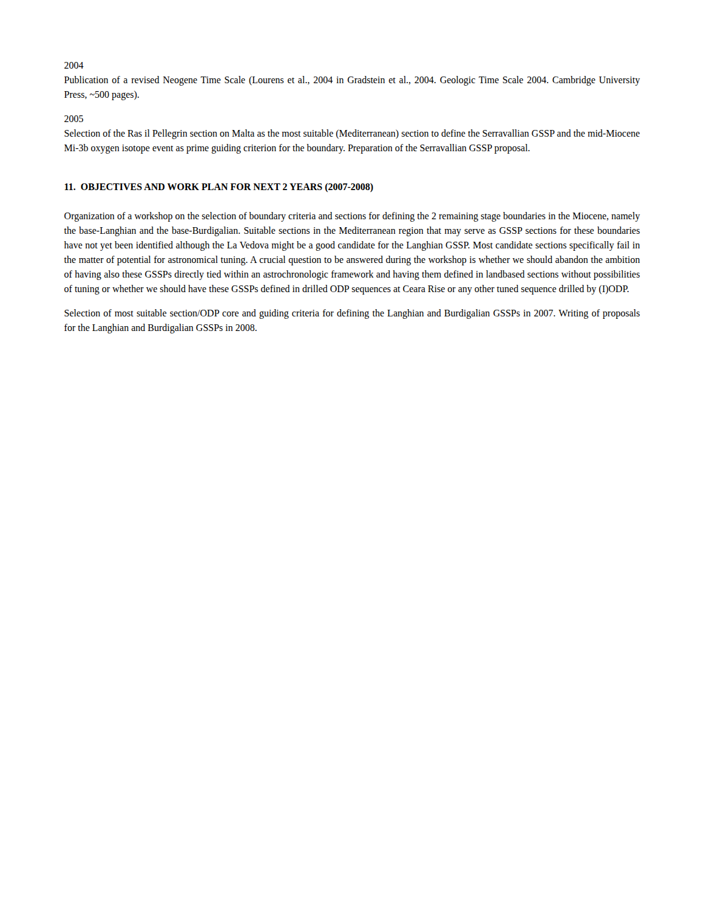2004
Publication of a revised Neogene Time Scale (Lourens et al., 2004 in Gradstein et al., 2004. Geologic Time Scale 2004. Cambridge University Press, ~500 pages).
2005
Selection of the Ras il Pellegrin section on Malta as the most suitable (Mediterranean) section to define the Serravallian GSSP and the mid-Miocene Mi-3b oxygen isotope event as prime guiding criterion for the boundary. Preparation of the Serravallian GSSP proposal.
11. OBJECTIVES AND WORK PLAN FOR NEXT 2 YEARS (2007-2008)
Organization of a workshop on the selection of boundary criteria and sections for defining the 2 remaining stage boundaries in the Miocene, namely the base-Langhian and the base-Burdigalian. Suitable sections in the Mediterranean region that may serve as GSSP sections for these boundaries have not yet been identified although the La Vedova might be a good candidate for the Langhian GSSP. Most candidate sections specifically fail in the matter of potential for astronomical tuning. A crucial question to be answered during the workshop is whether we should abandon the ambition of having also these GSSPs directly tied within an astrochronologic framework and having them defined in landbased sections without possibilities of tuning or whether we should have these GSSPs defined in drilled ODP sequences at Ceara Rise or any other tuned sequence drilled by (I)ODP.
Selection of most suitable section/ODP core and guiding criteria for defining the Langhian and Burdigalian GSSPs in 2007. Writing of proposals for the Langhian and Burdigalian GSSPs in 2008.